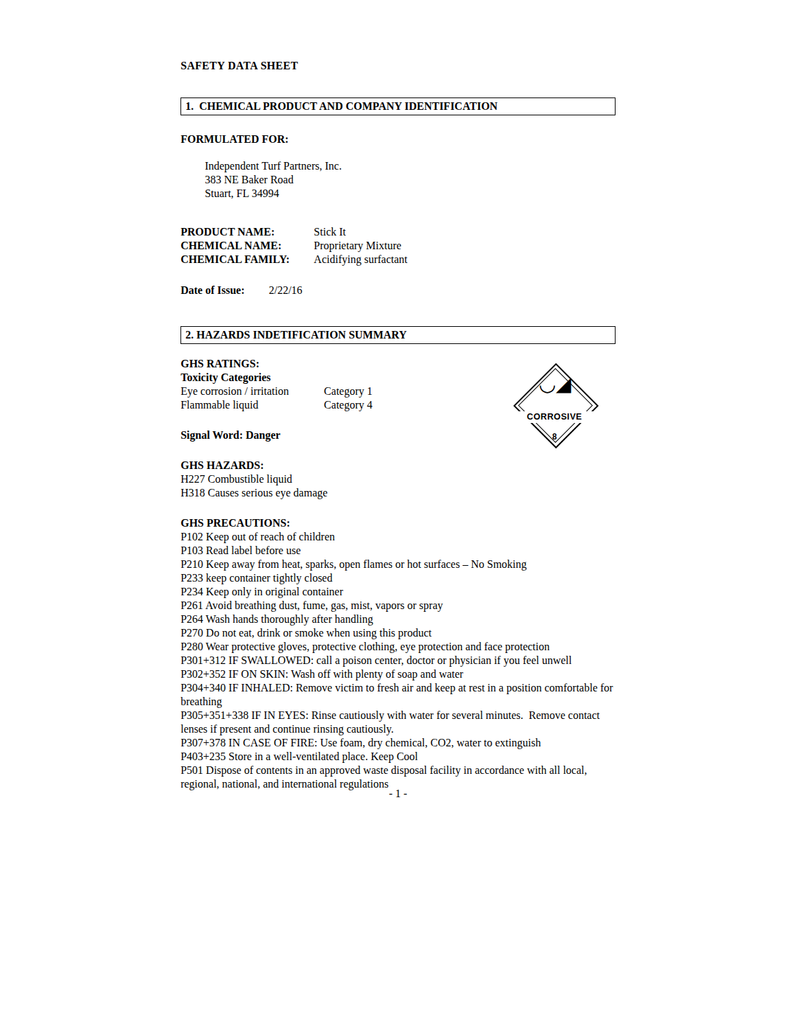SAFETY DATA SHEET
1. CHEMICAL PRODUCT AND COMPANY IDENTIFICATION
FORMULATED FOR:
Independent Turf Partners, Inc.
383 NE Baker Road
Stuart, FL 34994
| PRODUCT NAME: | Stick It |
| CHEMICAL NAME: | Proprietary Mixture |
| CHEMICAL FAMILY: | Acidifying surfactant |
Date of Issue: 2/22/16
2. HAZARDS INDETIFICATION SUMMARY
◡◢
CORROSIVE
8
GHS RATINGS:
Toxicity Categories
| Eye corrosion / irritation | Category 1 |
| Flammable liquid | Category 4 |
Signal Word: Danger
GHS HAZARDS:
H227 Combustible liquid
H318 Causes serious eye damage
GHS PRECAUTIONS:
P102 Keep out of reach of children
P103 Read label before use
P210 Keep away from heat, sparks, open flames or hot surfaces – No Smoking
P233 keep container tightly closed
P234 Keep only in original container
P261 Avoid breathing dust, fume, gas, mist, vapors or spray
P264 Wash hands thoroughly after handling
P270 Do not eat, drink or smoke when using this product
P280 Wear protective gloves, protective clothing, eye protection and face protection
P301+312 IF SWALLOWED: call a poison center, doctor or physician if you feel unwell
P302+352 IF ON SKIN: Wash off with plenty of soap and water
P304+340 IF INHALED: Remove victim to fresh air and keep at rest in a position comfortable for breathing
P305+351+338 IF IN EYES: Rinse cautiously with water for several minutes. Remove contact lenses if present and continue rinsing cautiously.
P307+378 IN CASE OF FIRE: Use foam, dry chemical, CO2, water to extinguish
P403+235 Store in a well-ventilated place. Keep Cool
P501 Dispose of contents in an approved waste disposal facility in accordance with all local, regional, national, and international regulations
- 1 -